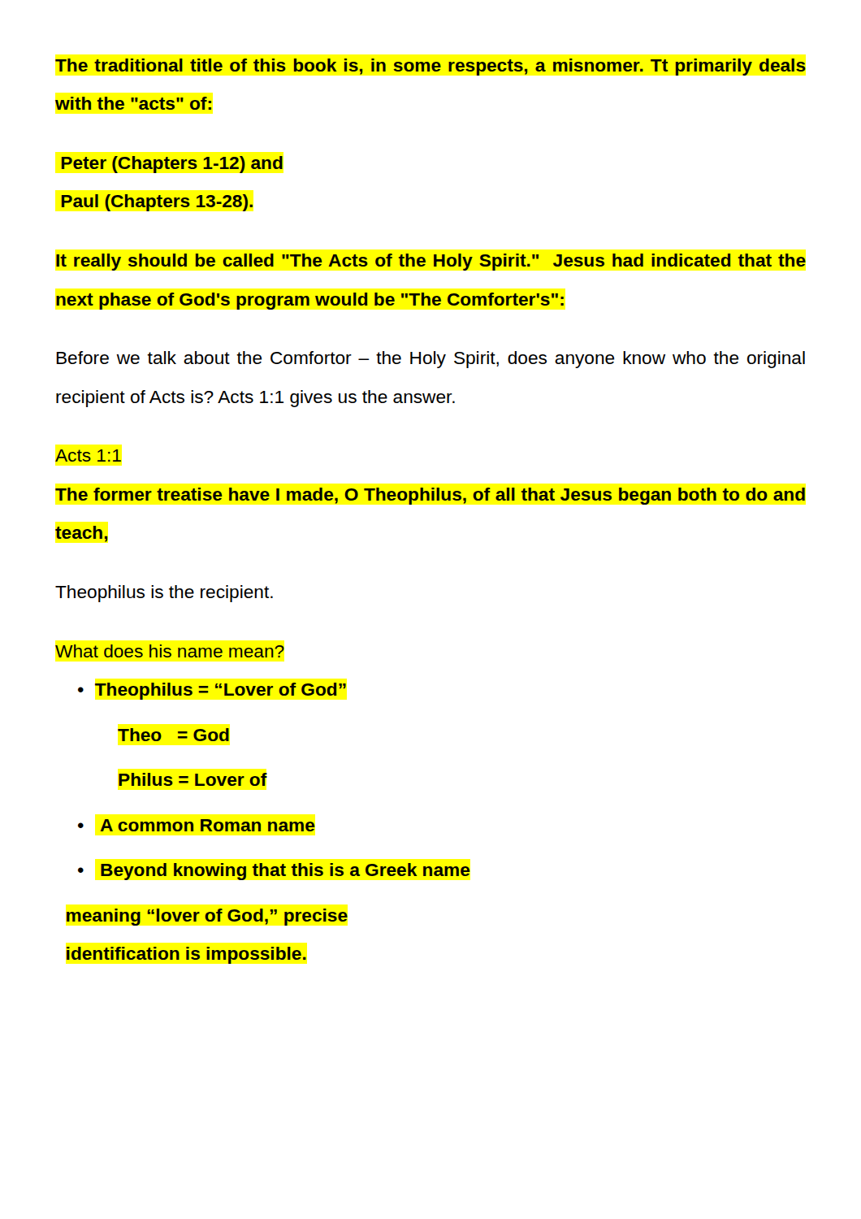The traditional title of this book is, in some respects, a misnomer. Tt primarily deals with the "acts" of:
Peter (Chapters 1-12) and
Paul (Chapters 13-28).
It really should be called "The Acts of the Holy Spirit." Jesus had indicated that the next phase of God's program would be "The Comforter's":
Before we talk about the Comfortor – the Holy Spirit, does anyone know who the original recipient of Acts is? Acts 1:1 gives us the answer.
Acts 1:1
The former treatise have I made, O Theophilus, of all that Jesus began both to do and teach,
Theophilus is the recipient.
What does his name mean?
Theophilus = “Lover of God”
Theo = God
Philus = Lover of
A common Roman name
Beyond knowing that this is a Greek name
meaning “lover of God,” precise
identification is impossible.